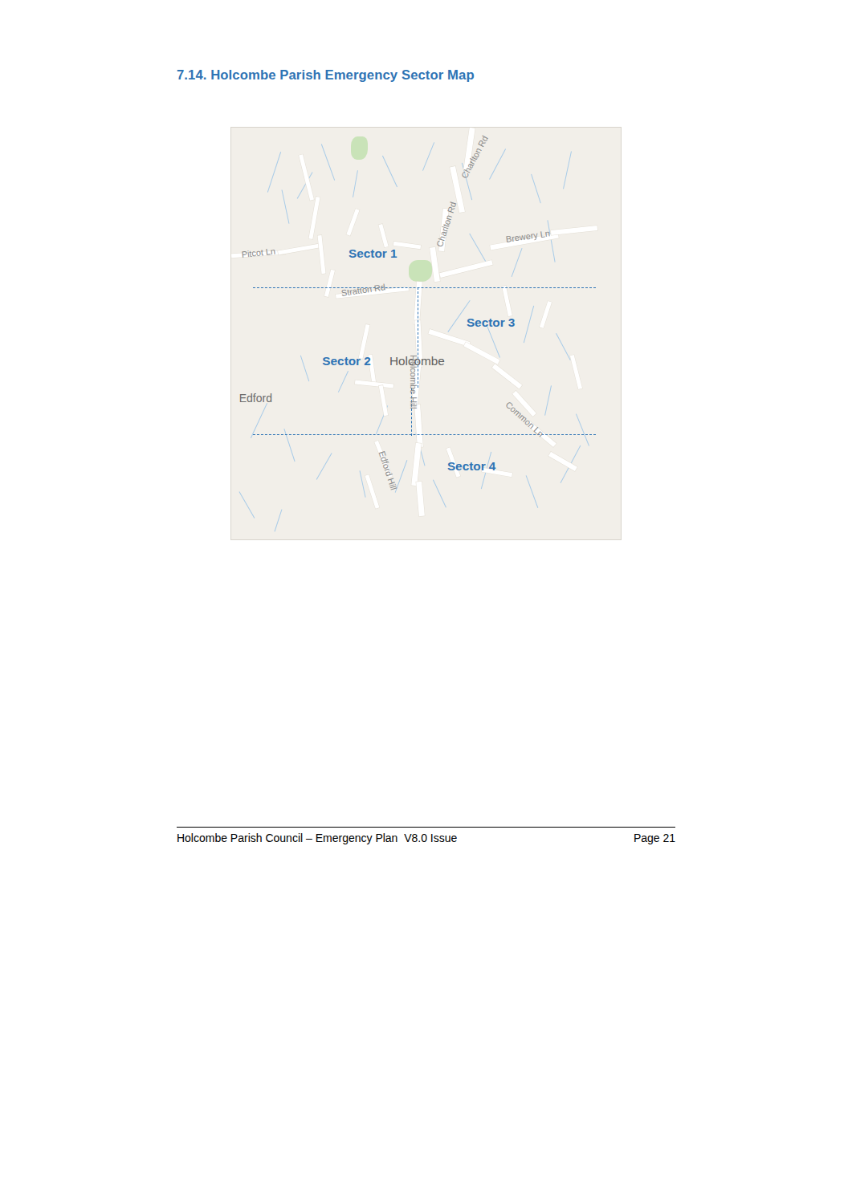7.14. Holcombe Parish Emergency Sector Map
Charlton Rd
Charlton Rd
Brewery Ln
Pitcot Ln
Stratton Rd
Holcombe Hill
Common Ln
Edford Hill
Holcombe
Edford
Sector 1
Sector 2
Sector 3
Sector 4
Holcombe Parish Council – Emergency Plan V8.0 Issue Page 21